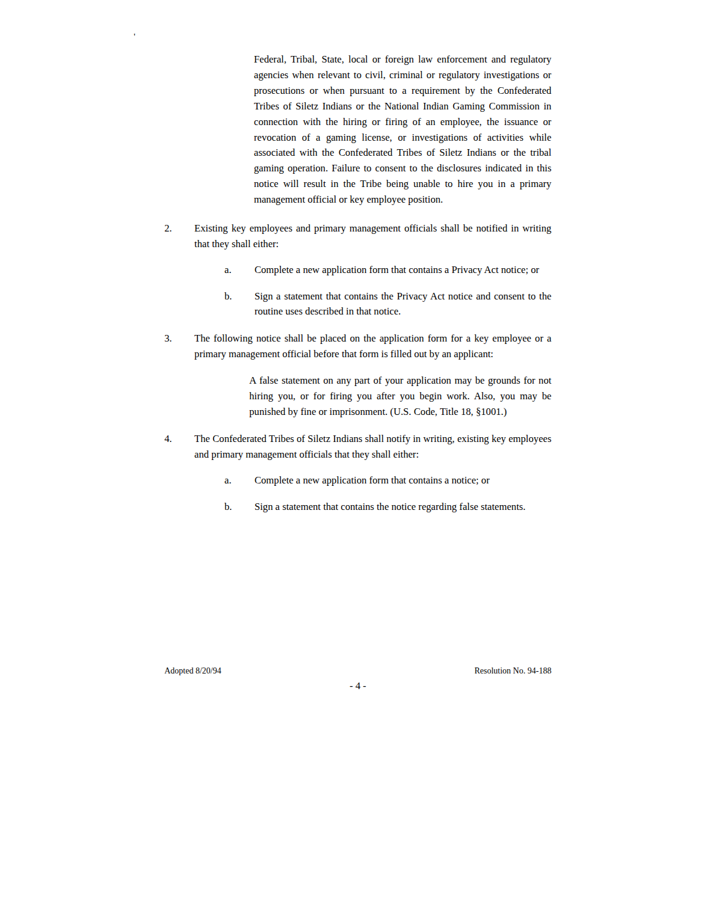'
Federal, Tribal, State, local or foreign law enforcement and regulatory agencies when relevant to civil, criminal or regulatory investigations or prosecutions or when pursuant to a requirement by the Confederated Tribes of Siletz Indians or the National Indian Gaming Commission in connection with the hiring or firing of an employee, the issuance or revocation of a gaming license, or investigations of activities while associated with the Confederated Tribes of Siletz Indians or the tribal gaming operation. Failure to consent to the disclosures indicated in this notice will result in the Tribe being unable to hire you in a primary management official or key employee position.
2.
Existing key employees and primary management officials shall be notified in writing that they shall either:
a.
Complete a new application form that contains a Privacy Act notice; or
b.
Sign a statement that contains the Privacy Act notice and consent to the routine uses described in that notice.
3.
The following notice shall be placed on the application form for a key employee or a primary management official before that form is filled out by an applicant:
A false statement on any part of your application may be grounds for not hiring you, or for firing you after you begin work. Also, you may be punished by fine or imprisonment. (U.S. Code, Title 18, §1001.)
4.
The Confederated Tribes of Siletz Indians shall notify in writing, existing key employees and primary management officials that they shall either:
a.
Complete a new application form that contains a notice; or
b.
Sign a statement that contains the notice regarding false statements.
Adopted 8/20/94
Resolution No. 94-188
- 4 -